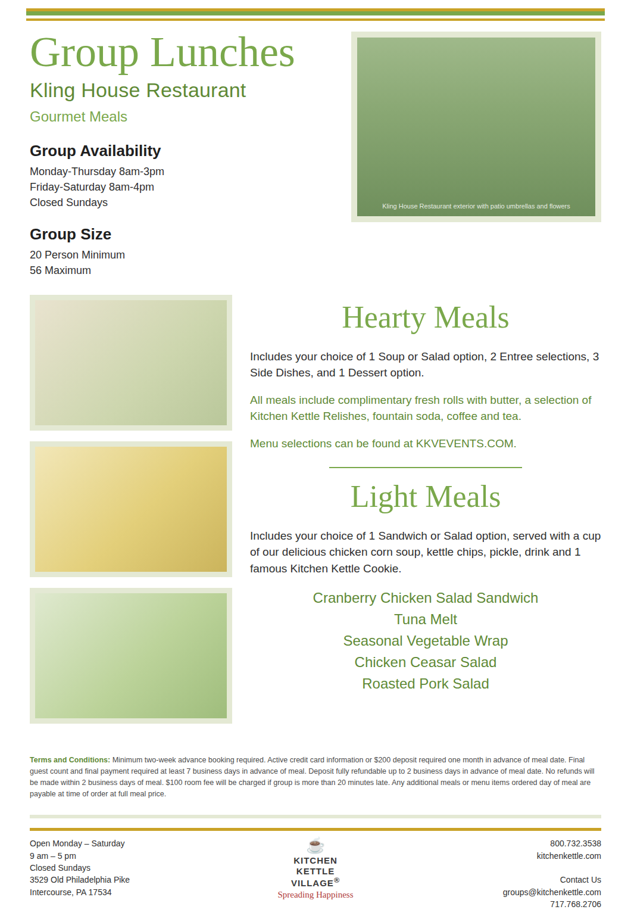Group Lunches
Kling House Restaurant
Gourmet Meals
Group Availability
Monday-Thursday 8am-3pm
Friday-Saturday 8am-4pm
Closed Sundays
Group Size
20 Person Minimum
56 Maximum
Hearty Meals
Includes your choice of 1 Soup or Salad option, 2 Entree selections, 3 Side Dishes, and 1 Dessert option.
All meals include complimentary fresh rolls with butter, a selection of Kitchen Kettle Relishes, fountain soda, coffee and tea.
Menu selections can be found at KKVEVENTS.COM.
Light Meals
Includes your choice of 1 Sandwich or Salad option, served with a cup of our delicious chicken corn soup, kettle chips, pickle, drink and 1 famous Kitchen Kettle Cookie.
Cranberry Chicken Salad Sandwich
Tuna Melt
Seasonal Vegetable Wrap
Chicken Ceasar Salad
Roasted Pork Salad
Terms and Conditions: Minimum two-week advance booking required. Active credit card information or $200 deposit required one month in advance of meal date. Final guest count and final payment required at least 7 business days in advance of meal. Deposit fully refundable up to 2 business days in advance of meal date. No refunds will be made within 2 business days of meal. $100 room fee will be charged if group is more than 20 minutes late. Any additional meals or menu items ordered day of meal are payable at time of order at full meal price.
Open Monday – Saturday
9 am – 5 pm
Closed Sundays
3529 Old Philadelphia Pike
Intercourse, PA 17534
☕ KITCHEN
KETTLE
VILLAGE®
Spreading Happiness
800.732.3538
kitchenkettle.com
Contact Us
groups@kitchenkettle.com
717.768.2706